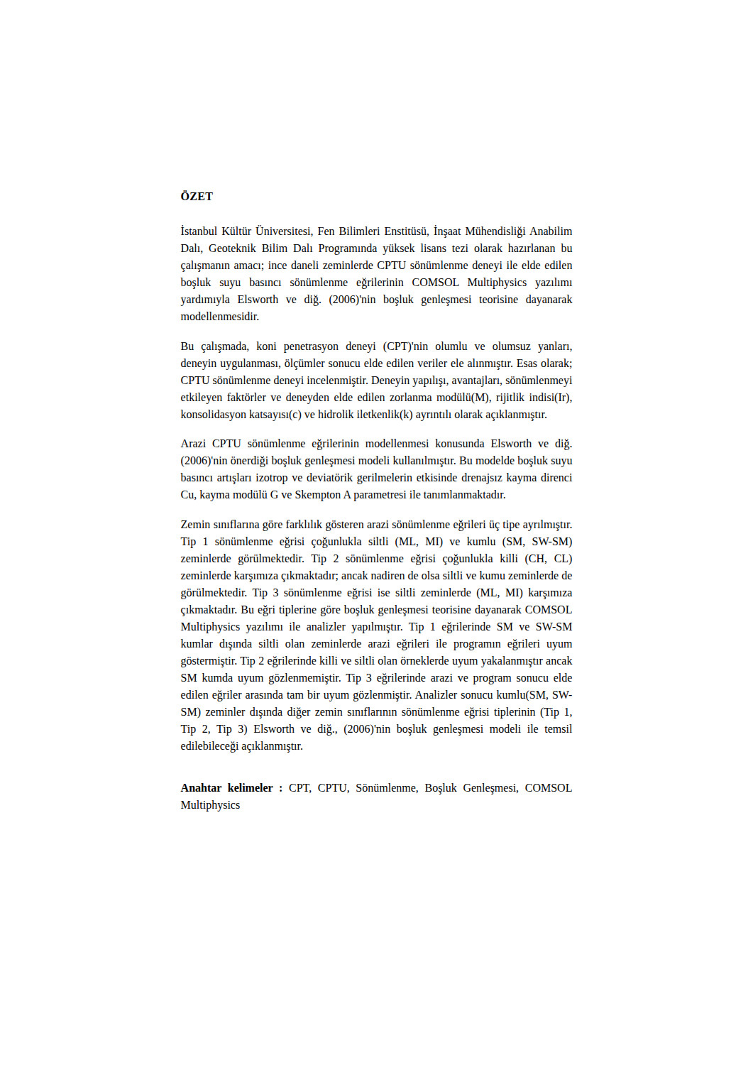ÖZET
İstanbul Kültür Üniversitesi, Fen Bilimleri Enstitüsü, İnşaat Mühendisliği Anabilim Dalı, Geoteknik Bilim Dalı Programında yüksek lisans tezi olarak hazırlanan bu çalışmanın amacı; ince daneli zeminlerde CPTU sönümlenme deneyi ile elde edilen boşluk suyu basıncı sönümlenme eğrilerinin COMSOL Multiphysics yazılımı yardımıyla Elsworth ve diğ. (2006)'nin boşluk genleşmesi teorisine dayanarak modellenmesidir.
Bu çalışmada, koni penetrasyon deneyi (CPT)'nin olumlu ve olumsuz yanları, deneyin uygulanması, ölçümler sonucu elde edilen veriler ele alınmıştır. Esas olarak; CPTU sönümlenme deneyi incelenmiştir. Deneyin yapılışı, avantajları, sönümlenmeyi etkileyen faktörler ve deneyden elde edilen zorlanma modülü(M), rijitlik indisi(Ir), konsolidasyon katsayısı(c) ve hidrolik iletkenlik(k) ayrıntılı olarak açıklanmıştır.
Arazi CPTU sönümlenme eğrilerinin modellenmesi konusunda Elsworth ve diğ. (2006)'nin önerdiği boşluk genleşmesi modeli kullanılmıştır. Bu modelde boşluk suyu basıncı artışları izotrop ve deviatörik gerilmelerin etkisinde drenajsız kayma direnci Cu, kayma modülü G ve Skempton A parametresi ile tanımlanmaktadır.
Zemin sınıflarına göre farklılık gösteren arazi sönümlenme eğrileri üç tipe ayrılmıştır. Tip 1 sönümlenme eğrisi çoğunlukla siltli (ML, MI) ve kumlu (SM, SW-SM) zeminlerde görülmektedir. Tip 2 sönümlenme eğrisi çoğunlukla killi (CH, CL) zeminlerde karşımıza çıkmaktadır; ancak nadiren de olsa siltli ve kumu zeminlerde de görülmektedir. Tip 3 sönümlenme eğrisi ise siltli zeminlerde (ML, MI) karşımıza çıkmaktadır. Bu eğri tiplerine göre boşluk genleşmesi teorisine dayanarak COMSOL Multiphysics yazılımı ile analizler yapılmıştır. Tip 1 eğrilerinde SM ve SW-SM kumlar dışında siltli olan zeminlerde arazi eğrileri ile programın eğrileri uyum göstermiştir. Tip 2 eğrilerinde killi ve siltli olan örneklerde uyum yakalanmıştır ancak SM kumda uyum gözlenmemiştir. Tip 3 eğrilerinde arazi ve program sonucu elde edilen eğriler arasında tam bir uyum gözlenmiştir. Analizler sonucu kumlu(SM, SW-SM) zeminler dışında diğer zemin sınıflarının sönümlenme eğrisi tiplerinin (Tip 1, Tip 2, Tip 3) Elsworth ve diğ., (2006)'nin boşluk genleşmesi modeli ile temsil edilebileceği açıklanmıştır.
Anahtar kelimeler : CPT, CPTU, Sönümlenme, Boşluk Genleşmesi, COMSOL Multiphysics